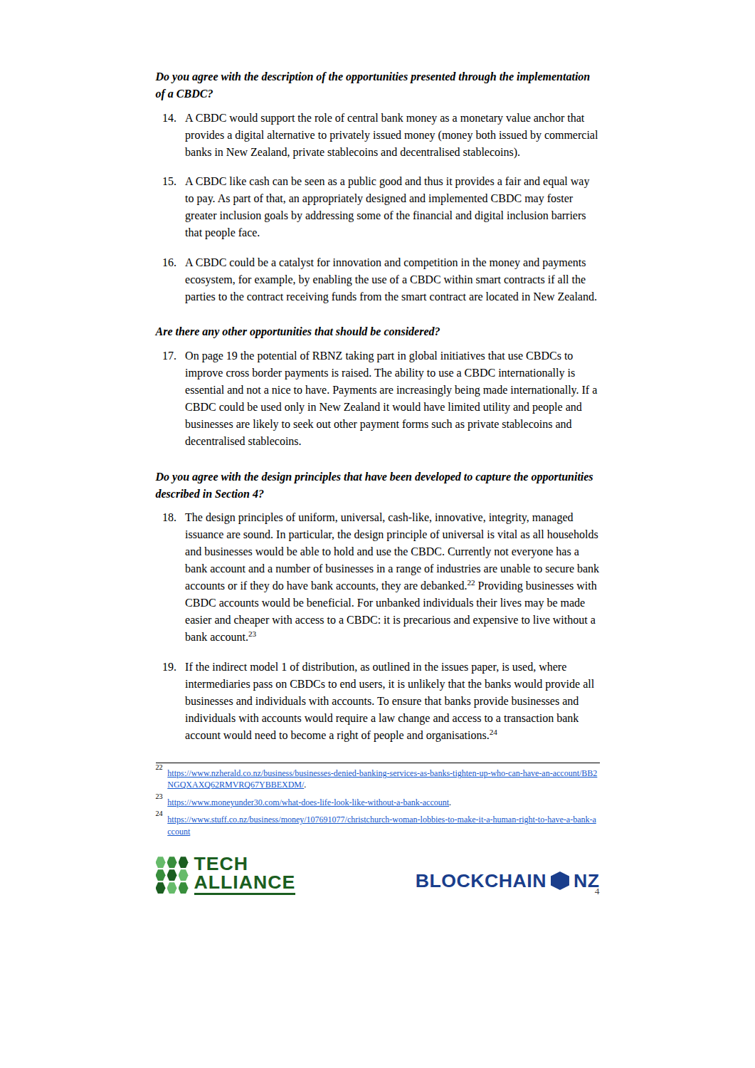Do you agree with the description of the opportunities presented through the implementation of a CBDC?
14. A CBDC would support the role of central bank money as a monetary value anchor that provides a digital alternative to privately issued money (money both issued by commercial banks in New Zealand, private stablecoins and decentralised stablecoins).
15. A CBDC like cash can be seen as a public good and thus it provides a fair and equal way to pay. As part of that, an appropriately designed and implemented CBDC may foster greater inclusion goals by addressing some of the financial and digital inclusion barriers that people face.
16. A CBDC could be a catalyst for innovation and competition in the money and payments ecosystem, for example, by enabling the use of a CBDC within smart contracts if all the parties to the contract receiving funds from the smart contract are located in New Zealand.
Are there any other opportunities that should be considered?
17. On page 19 the potential of RBNZ taking part in global initiatives that use CBDCs to improve cross border payments is raised. The ability to use a CBDC internationally is essential and not a nice to have. Payments are increasingly being made internationally. If a CBDC could be used only in New Zealand it would have limited utility and people and businesses are likely to seek out other payment forms such as private stablecoins and decentralised stablecoins.
Do you agree with the design principles that have been developed to capture the opportunities described in Section 4?
18. The design principles of uniform, universal, cash-like, innovative, integrity, managed issuance are sound. In particular, the design principle of universal is vital as all households and businesses would be able to hold and use the CBDC. Currently not everyone has a bank account and a number of businesses in a range of industries are unable to secure bank accounts or if they do have bank accounts, they are debanked.22 Providing businesses with CBDC accounts would be beneficial. For unbanked individuals their lives may be made easier and cheaper with access to a CBDC: it is precarious and expensive to live without a bank account.23
19. If the indirect model 1 of distribution, as outlined in the issues paper, is used, where intermediaries pass on CBDCs to end users, it is unlikely that the banks would provide all businesses and individuals with accounts. To ensure that banks provide businesses and individuals with accounts would require a law change and access to a transaction bank account would need to become a right of people and organisations.24
22 https://www.nzherald.co.nz/business/businesses-denied-banking-services-as-banks-tighten-up-who-can-have-an-account/BB2NGQXAXQ62RMVRQ67YBBEXDM/.
23 https://www.moneyunder30.com/what-does-life-look-like-without-a-bank-account.
24 https://www.stuff.co.nz/business/money/107691077/christchurch-woman-lobbies-to-make-it-a-human-right-to-have-a-bank-account
TECH ALLIANCE
BLOCKCHAIN NZ
4